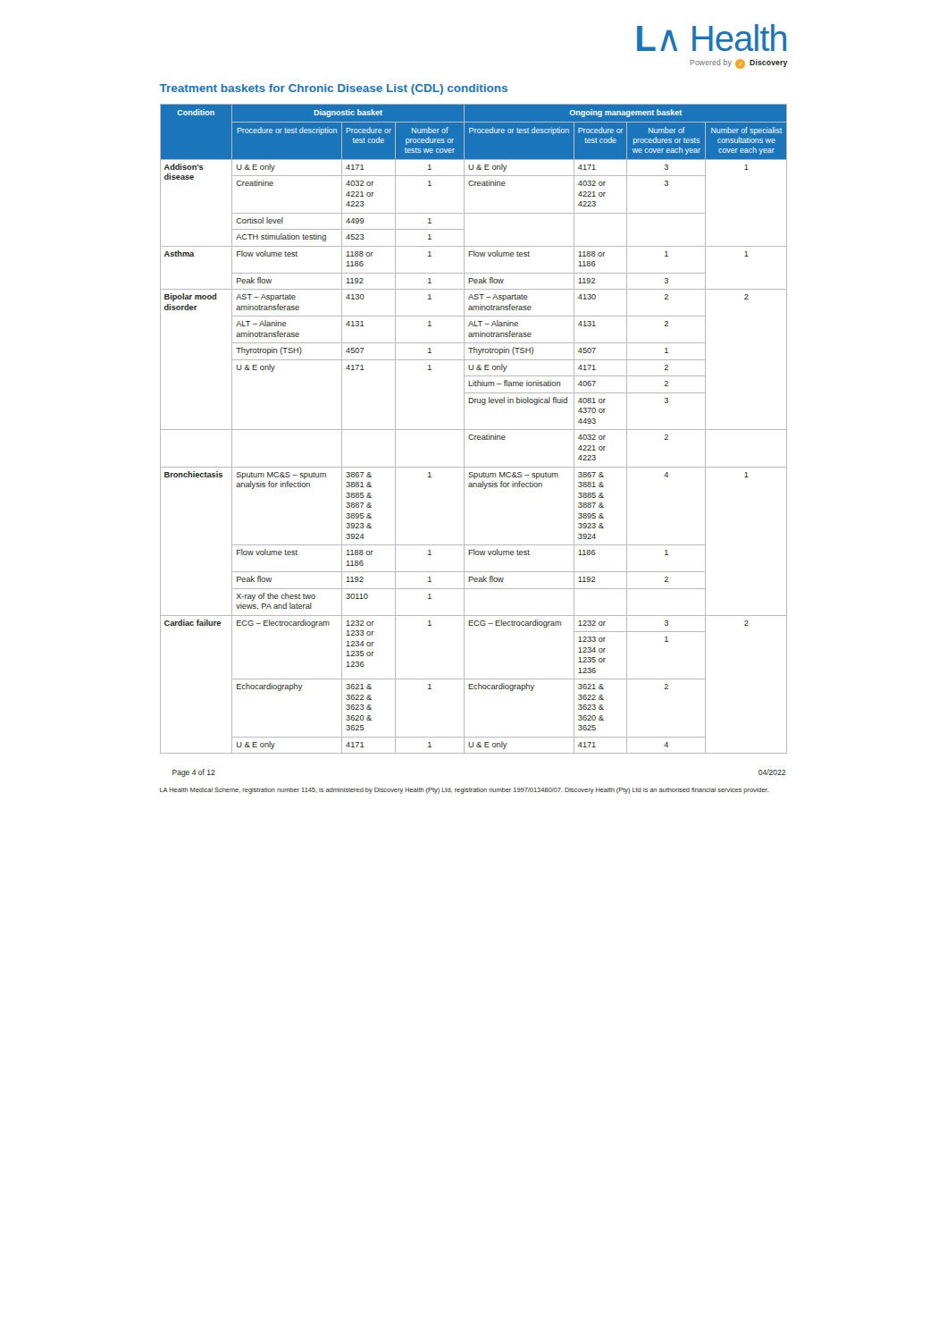L∧ Health
Powered by ✓ Discovery
Treatment baskets for Chronic Disease List (CDL) conditions
| Condition | Diagnostic basket | Ongoing management basket |
| --- | --- | --- |
| Procedure or test description | Procedure or test code | Number of procedures or tests we cover | Procedure or test description | Procedure or test code | Number of procedures or tests we cover each year | Number of specialist consultations we cover each year |
| Addison’s disease | U & E only | 4171 | 1 | U & E only | 4171 | 3 | 1 |
| Creatinine | 4032 or 4221 or 4223 | 1 | Creatinine | 4032 or 4221 or 4223 | 3 |
| Cortisol level | 4499 | 1 | | | |
| ACTH stimulation testing | 4523 | 1 |
| Asthma | Flow volume test | 1188 or 1186 | 1 | Flow volume test | 1188 or 1186 | 1 | 1 |
| Peak flow | 1192 | 1 | Peak flow | 1192 | 3 |
| Bipolar mood disorder | AST – Aspartate aminotransferase | 4130 | 1 | AST – Aspartate aminotransferase | 4130 | 2 | 2 |
| ALT – Alanine aminotransferase | 4131 | 1 | ALT – Alanine aminotransferase | 4131 | 2 |
| Thyrotropin (TSH) | 4507 | 1 | Thyrotropin (TSH) | 4507 | 1 |
| U & E only | 4171 | 1 | U & E only | 4171 | 2 |
| Lithium – flame ionisation | 4067 | 2 |
| Drug level in biological fluid | 4081 or 4370 or 4493 | 3 |
| | | | | Creatinine | 4032 or 4221 or 4223 | 2 | |
| Bronchiectasis | Sputum MC&S – sputum analysis for infection | 3867 & 3881 & 3885 & 3887 & 3895 & 3923 & 3924 | 1 | Sputum MC&S – sputum analysis for infection | 3867 & 3881 & 3885 & 3887 & 3895 & 3923 & 3924 | 4 | 1 |
| Flow volume test | 1188 or 1186 | 1 | Flow volume test | 1186 | 1 |
| Peak flow | 1192 | 1 | Peak flow | 1192 | 2 |
| X-ray of the chest two views, PA and lateral | 30110 | 1 | | | |
| Cardiac failure | ECG – Electrocardiogram | 1232 or 1233 or 1234 or 1235 or 1236 | 1 | ECG – Electrocardiogram | 1232 or | 3 | 2 |
| 1233 or 1234 or 1235 or 1236 | 1 |
| Echocardiography | 3621 & 3622 & 3623 & 3620 & 3625 | 1 | Echocardiography | 3621 & 3622 & 3623 & 3620 & 3625 | 2 |
| U & E only | 4171 | 1 | U & E only | 4171 | 4 |
Page 4 of 12 04/2022
LA Health Medical Scheme, registration number 1145, is administered by Discovery Health (Pty) Ltd, registration number 1997/013480/07. Discovery Health (Pty) Ltd is an authorised financial services provider.